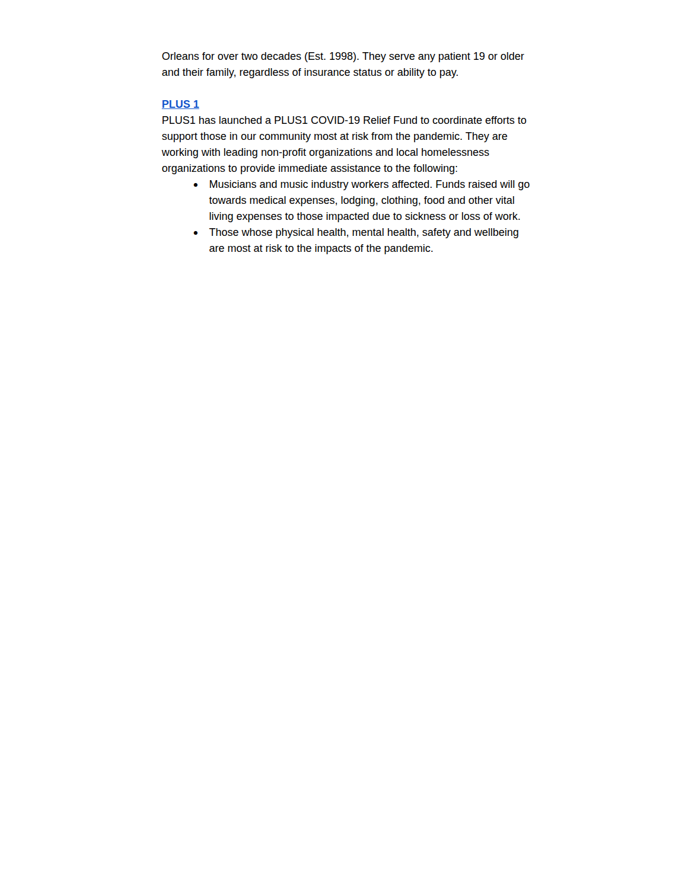Orleans for over two decades (Est. 1998). They serve any patient 19 or older and their family, regardless of insurance status or ability to pay.
PLUS 1
PLUS1 has launched a PLUS1 COVID-19 Relief Fund to coordinate efforts to support those in our community most at risk from the pandemic. They are working with leading non-profit organizations and local homelessness organizations to provide immediate assistance to the following:
Musicians and music industry workers affected. Funds raised will go towards medical expenses, lodging, clothing, food and other vital living expenses to those impacted due to sickness or loss of work.
Those whose physical health, mental health, safety and wellbeing are most at risk to the impacts of the pandemic.